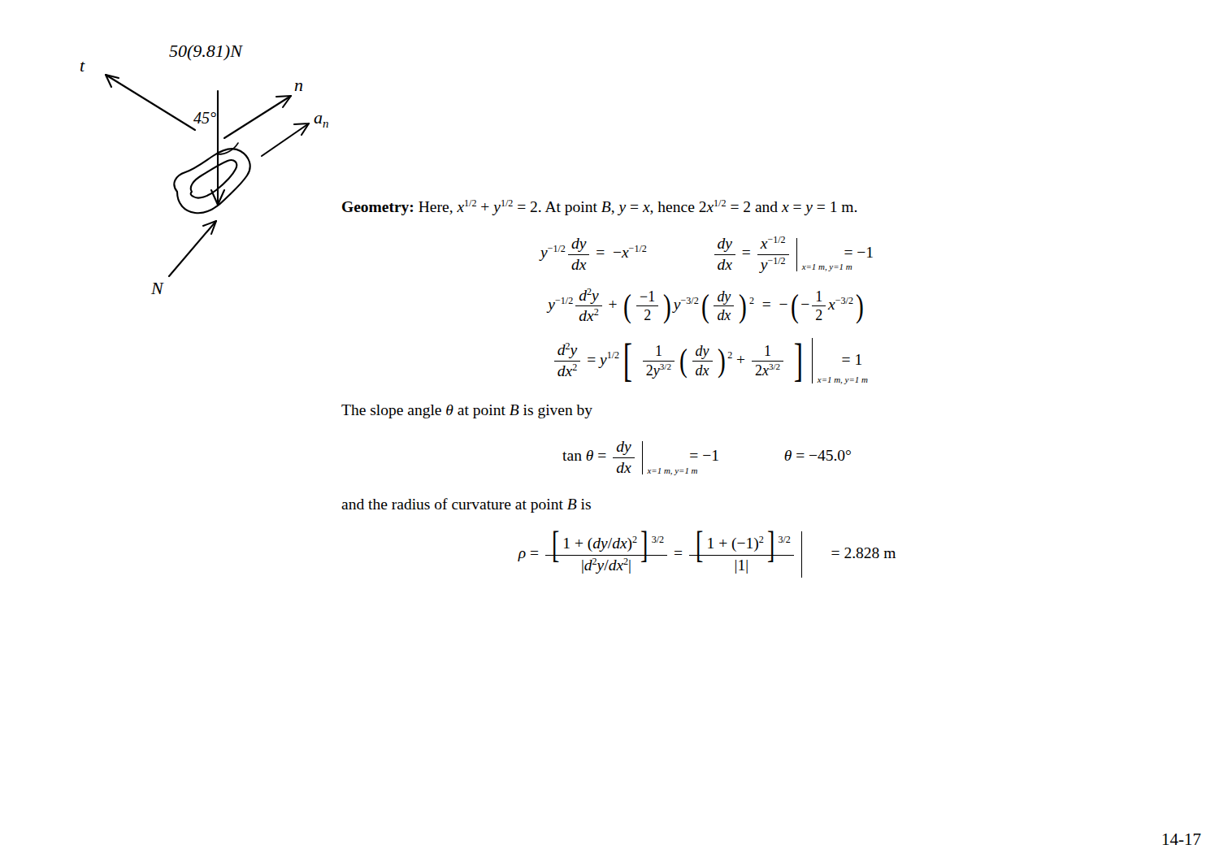t 50(9.81)N 45° n an N
Geometry: Here, x1/2 + y1/2 = 2. At point B, y = x, hence 2x1/2 = 2 and x = y = 1 m.
y−1/2dy dx = −x−1/2 dy dx = x−1/2 y−1/2 x=1 m, y=1 m = −1
y−1/2d2y dx2 + (−12) y−3/2(dy dx)2 = −(−12 x−3/2)
d2y dx2 = y1/2[ 12y3/2(dy dx)2 + 12x3/2 ] x=1 m, y=1 m = 1
The slope angle θ at point B is given by
tan θ = dy dx x=1 m, y=1 m = −1 θ = −45.0°
and the radius of curvature at point B is
ρ = [1 + (dy/dx)2]3/2 |d2y/dx2| = [1 + (−1)2]3/2 |1| = 2.828 m
14-17